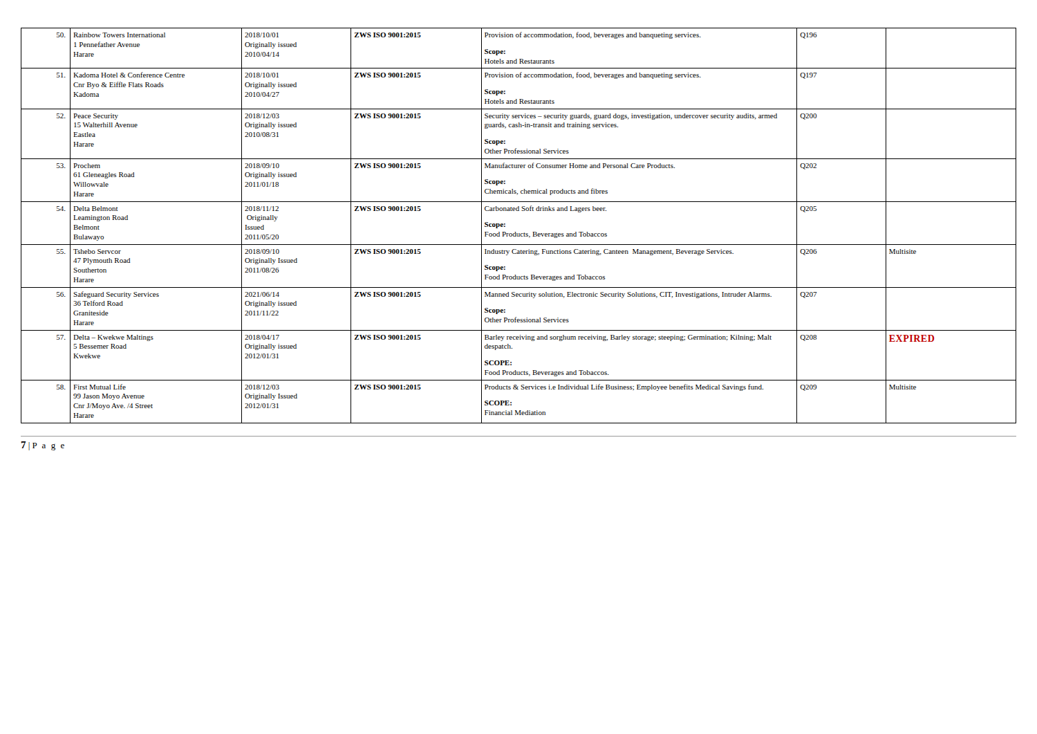| 50. | Rainbow Towers International 1 Pennefather Avenue Harare | 2018/10/01 Originally issued 2010/04/14 | ZWS ISO 9001:2015 | Provision of accommodation, food, beverages and banqueting services. Scope: Hotels and Restaurants | Q196 | |
| 51. | Kadoma Hotel & Conference Centre Cnr Byo & Eiffle Flats Roads Kadoma | 2018/10/01 Originally issued 2010/04/27 | ZWS ISO 9001:2015 | Provision of accommodation, food, beverages and banqueting services. Scope: Hotels and Restaurants | Q197 | |
| 52. | Peace Security 15 Walterhill Avenue Eastlea Harare | 2018/12/03 Originally issued 2010/08/31 | ZWS ISO 9001:2015 | Security services – security guards, guard dogs, investigation, undercover security audits, armed guards, cash-in-transit and training services. Scope: Other Professional Services | Q200 | |
| 53. | Prochem 61 Gleneagles Road Willowvale Harare | 2018/09/10 Originally issued 2011/01/18 | ZWS ISO 9001:2015 | Manufacturer of Consumer Home and Personal Care Products. Scope: Chemicals, chemical products and fibres | Q202 | |
| 54. | Delta Belmont Leamington Road Belmont Bulawayo | 2018/11/12 Originally Issued 2011/05/20 | ZWS ISO 9001:2015 | Carbonated Soft drinks and Lagers beer. Scope: Food Products, Beverages and Tobaccos | Q205 | |
| 55. | Tshebo Servcor 47 Plymouth Road Southerton Harare | 2018/09/10 Originally Issued 2011/08/26 | ZWS ISO 9001:2015 | Industry Catering, Functions Catering, Canteen Management, Beverage Services. Scope: Food Products Beverages and Tobaccos | Q206 | Multisite |
| 56. | Safeguard Security Services 36 Telford Road Graniteside Harare | 2021/06/14 Originally issued 2011/11/22 | ZWS ISO 9001:2015 | Manned Security solution, Electronic Security Solutions, CIT, Investigations, Intruder Alarms. Scope: Other Professional Services | Q207 | |
| 57. | Delta – Kwekwe Maltings 5 Bessemer Road Kwekwe | 2018/04/17 Originally issued 2012/01/31 | ZWS ISO 9001:2015 | Barley receiving and sorghum receiving, Barley storage; steeping; Germination; Kilning; Malt despatch. SCOPE: Food Products, Beverages and Tobaccos. | Q208 | EXPIRED |
| 58. | First Mutual Life 99 Jason Moyo Avenue Cnr J/Moyo Ave. /4 Street Harare | 2018/12/03 Originally Issued 2012/01/31 | ZWS ISO 9001:2015 | Products & Services i.e Individual Life Business; Employee benefits Medical Savings fund. SCOPE: Financial Mediation | Q209 | Multisite |
7 | P a g e